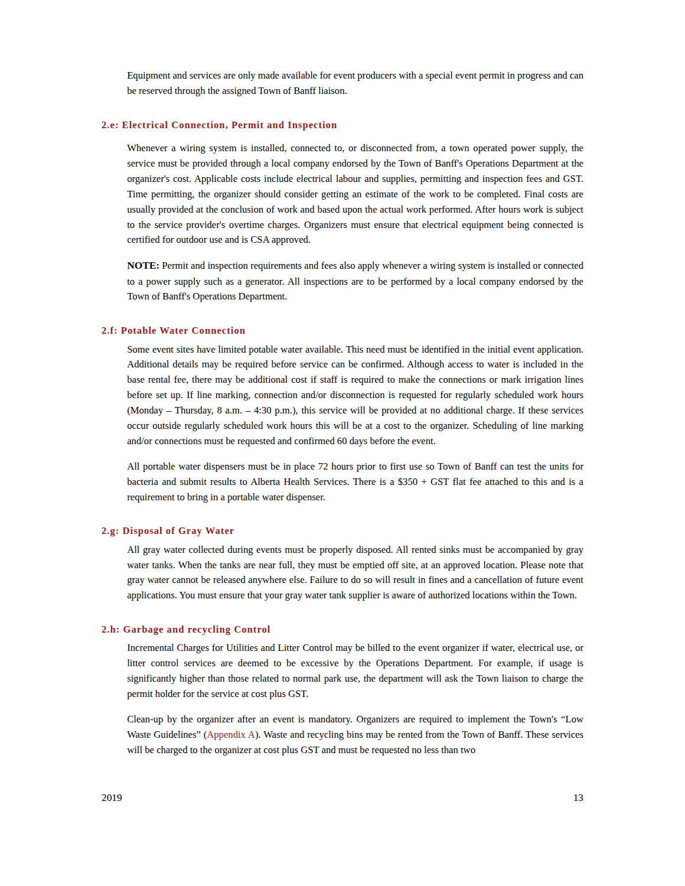Equipment and services are only made available for event producers with a special event permit in progress and can be reserved through the assigned Town of Banff liaison.
2.e: Electrical Connection, Permit and Inspection
Whenever a wiring system is installed, connected to, or disconnected from, a town operated power supply, the service must be provided through a local company endorsed by the Town of Banff's Operations Department at the organizer's cost. Applicable costs include electrical labour and supplies, permitting and inspection fees and GST. Time permitting, the organizer should consider getting an estimate of the work to be completed. Final costs are usually provided at the conclusion of work and based upon the actual work performed. After hours work is subject to the service provider's overtime charges. Organizers must ensure that electrical equipment being connected is certified for outdoor use and is CSA approved.
NOTE: Permit and inspection requirements and fees also apply whenever a wiring system is installed or connected to a power supply such as a generator. All inspections are to be performed by a local company endorsed by the Town of Banff's Operations Department.
2.f: Potable Water Connection
Some event sites have limited potable water available. This need must be identified in the initial event application. Additional details may be required before service can be confirmed. Although access to water is included in the base rental fee, there may be additional cost if staff is required to make the connections or mark irrigation lines before set up. If line marking, connection and/or disconnection is requested for regularly scheduled work hours (Monday – Thursday, 8 a.m. – 4:30 p.m.), this service will be provided at no additional charge. If these services occur outside regularly scheduled work hours this will be at a cost to the organizer. Scheduling of line marking and/or connections must be requested and confirmed 60 days before the event.
All portable water dispensers must be in place 72 hours prior to first use so Town of Banff can test the units for bacteria and submit results to Alberta Health Services. There is a $350 + GST flat fee attached to this and is a requirement to bring in a portable water dispenser.
2.g: Disposal of Gray Water
All gray water collected during events must be properly disposed. All rented sinks must be accompanied by gray water tanks. When the tanks are near full, they must be emptied off site, at an approved location. Please note that gray water cannot be released anywhere else. Failure to do so will result in fines and a cancellation of future event applications. You must ensure that your gray water tank supplier is aware of authorized locations within the Town.
2.h: Garbage and recycling Control
Incremental Charges for Utilities and Litter Control may be billed to the event organizer if water, electrical use, or litter control services are deemed to be excessive by the Operations Department. For example, if usage is significantly higher than those related to normal park use, the department will ask the Town liaison to charge the permit holder for the service at cost plus GST.
Clean-up by the organizer after an event is mandatory. Organizers are required to implement the Town's “Low Waste Guidelines” (Appendix A). Waste and recycling bins may be rented from the Town of Banff. These services will be charged to the organizer at cost plus GST and must be requested no less than two
2019 13